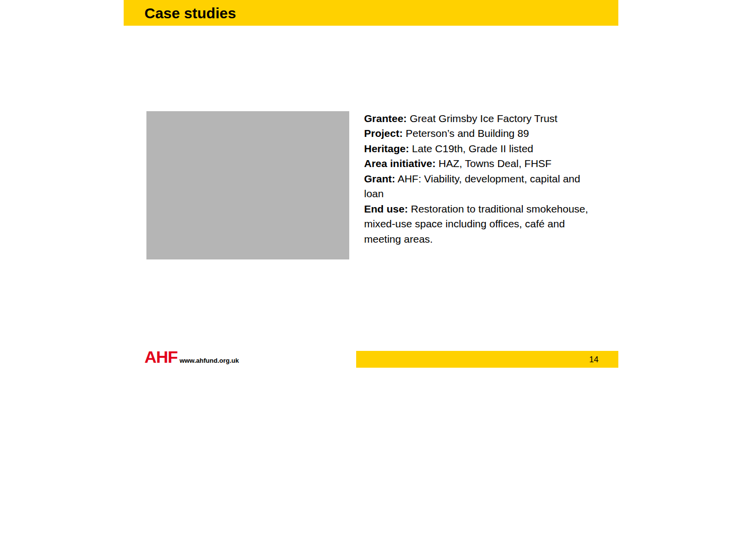Case studies
Grantee: Great Grimsby Ice Factory Trust
Project: Peterson’s and Building 89
Heritage: Late C19th, Grade II listed
Area initiative: HAZ, Towns Deal, FHSF
Grant: AHF: Viability, development, capital and loan
End use: Restoration to traditional smokehouse, mixed-use space including offices, café and meeting areas.
AHF www.ahfund.org.uk
14